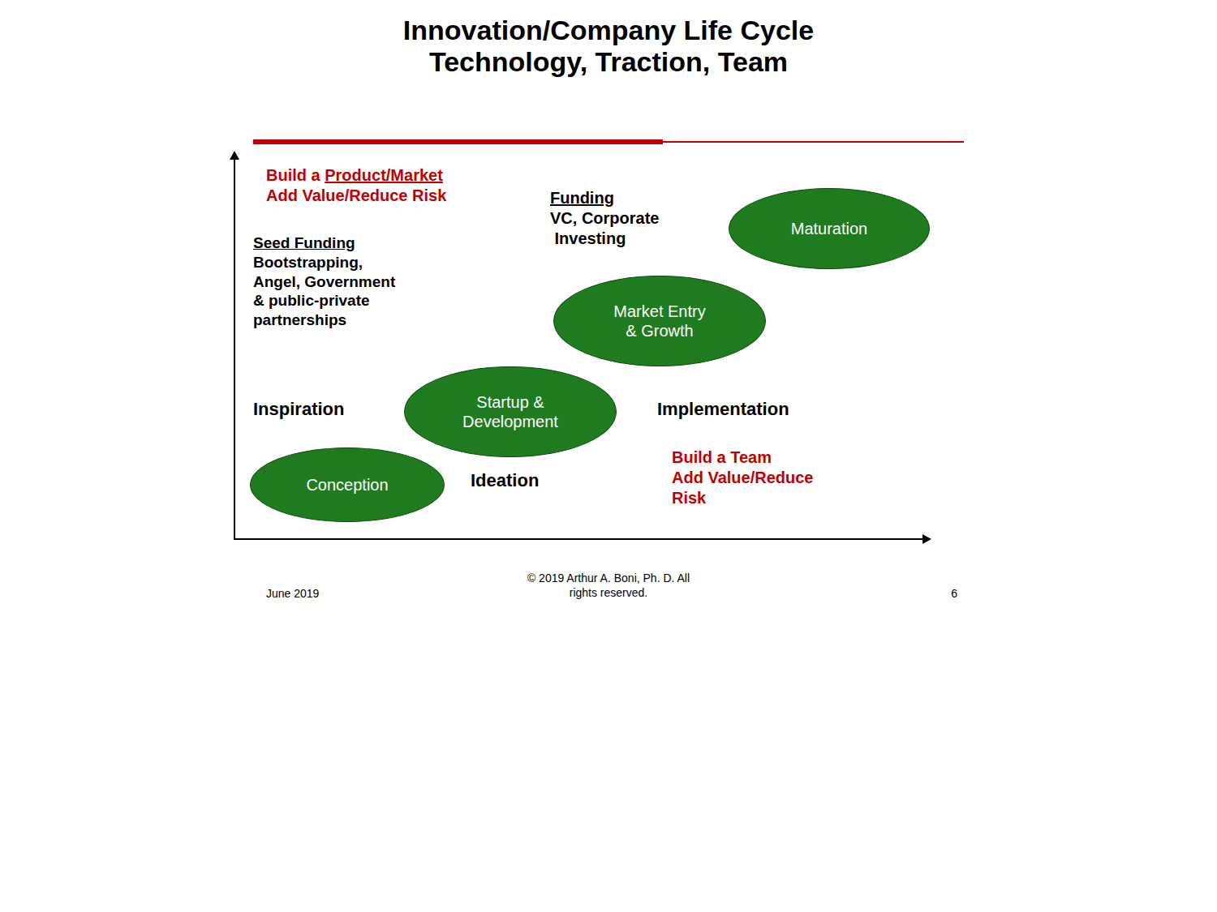Innovation/Company Life Cycle
Technology, Traction, Team
Build a Product/Market
Add Value/Reduce Risk
Seed Funding
Bootstrapping,
Angel, Government
& public-private
partnerships
Funding
VC, Corporate
Investing
Maturation
Market Entry
& Growth
Startup &
Development
Conception
Inspiration
Ideation
Implementation
Build a Team
Add Value/Reduce
Risk
June 2019
© 2019 Arthur A. Boni, Ph. D. All
rights reserved.
6